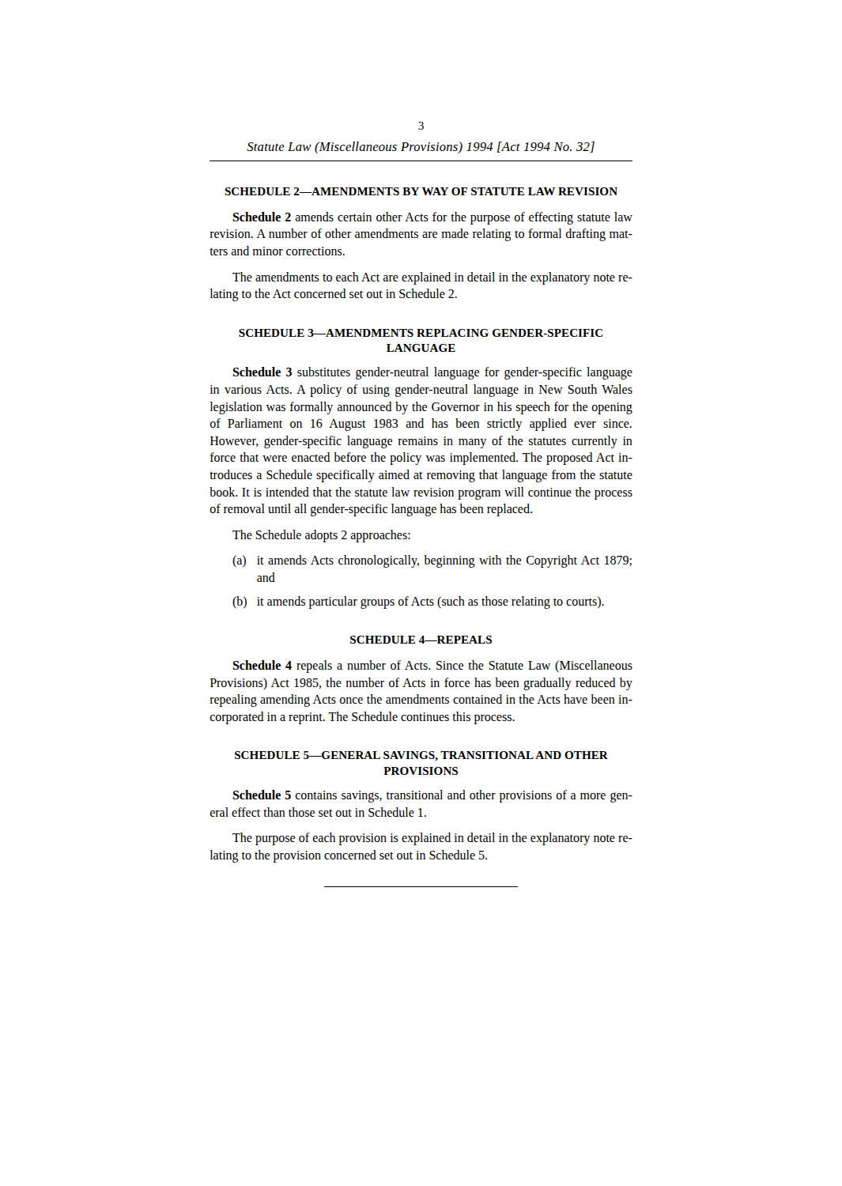3
Statute Law (Miscellaneous Provisions) 1994 [Act 1994 No. 32]
SCHEDULE 2—AMENDMENTS BY WAY OF STATUTE LAW REVISION
Schedule 2 amends certain other Acts for the purpose of effecting statute law revision. A number of other amendments are made relating to formal drafting matters and minor corrections.
The amendments to each Act are explained in detail in the explanatory note relating to the Act concerned set out in Schedule 2.
SCHEDULE 3—AMENDMENTS REPLACING GENDER-SPECIFIC
LANGUAGE
Schedule 3 substitutes gender-neutral language for gender-specific language in various Acts. A policy of using gender-neutral language in New South Wales legislation was formally announced by the Governor in his speech for the opening of Parliament on 16 August 1983 and has been strictly applied ever since. However, gender-specific language remains in many of the statutes currently in force that were enacted before the policy was implemented. The proposed Act introduces a Schedule specifically aimed at removing that language from the statute book. It is intended that the statute law revision program will continue the process of removal until all gender-specific language has been replaced.
The Schedule adopts 2 approaches:
(a) it amends Acts chronologically, beginning with the Copyright Act 1879; and
(b) it amends particular groups of Acts (such as those relating to courts).
SCHEDULE 4—REPEALS
Schedule 4 repeals a number of Acts. Since the Statute Law (Miscellaneous Provisions) Act 1985, the number of Acts in force has been gradually reduced by repealing amending Acts once the amendments contained in the Acts have been incorporated in a reprint. The Schedule continues this process.
SCHEDULE 5—GENERAL SAVINGS, TRANSITIONAL AND OTHER
PROVISIONS
Schedule 5 contains savings, transitional and other provisions of a more general effect than those set out in Schedule 1.
The purpose of each provision is explained in detail in the explanatory note relating to the provision concerned set out in Schedule 5.